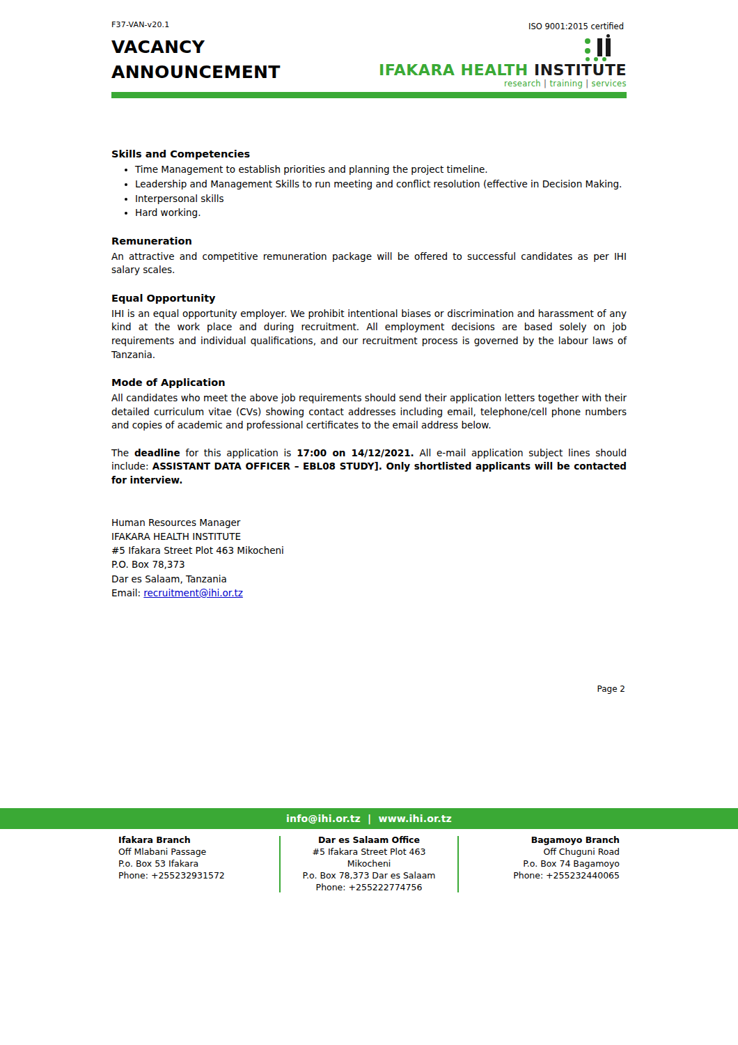F37-VAN-v20.1
ISO 9001:2015 certified
VACANCY ANNOUNCEMENT
IFAKARA HEALTH INSTITUTE
research | training | services
Skills and Competencies
Time Management to establish priorities and planning the project timeline.
Leadership and Management Skills to run meeting and conflict resolution (effective in Decision Making.
Interpersonal skills
Hard working.
Remuneration
An attractive and competitive remuneration package will be offered to successful candidates as per IHI salary scales.
Equal Opportunity
IHI is an equal opportunity employer. We prohibit intentional biases or discrimination and harassment of any kind at the work place and during recruitment. All employment decisions are based solely on job requirements and individual qualifications, and our recruitment process is governed by the labour laws of Tanzania.
Mode of Application
All candidates who meet the above job requirements should send their application letters together with their detailed curriculum vitae (CVs) showing contact addresses including email, telephone/cell phone numbers and copies of academic and professional certificates to the email address below.
The deadline for this application is 17:00 on 14/12/2021. All e-mail application subject lines should include: ASSISTANT DATA OFFICER – EBL08 STUDY]. Only shortlisted applicants will be contacted for interview.
Human Resources Manager
IFAKARA HEALTH INSTITUTE
#5 Ifakara Street Plot 463 Mikocheni
P.O. Box 78,373
Dar es Salaam, Tanzania
Email: recruitment@ihi.or.tz
Page 2
info@ihi.or.tz | www.ihi.or.tz
Ifakara Branch
Off Mlabani Passage
P.o. Box 53 Ifakara
Phone: +255232931572
Dar es Salaam Office
#5 Ifakara Street Plot 463 Mikocheni
P.o. Box 78,373 Dar es Salaam
Phone: +255222774756
Bagamoyo Branch
Off Chuguni Road
P.o. Box 74 Bagamoyo
Phone: +255232440065